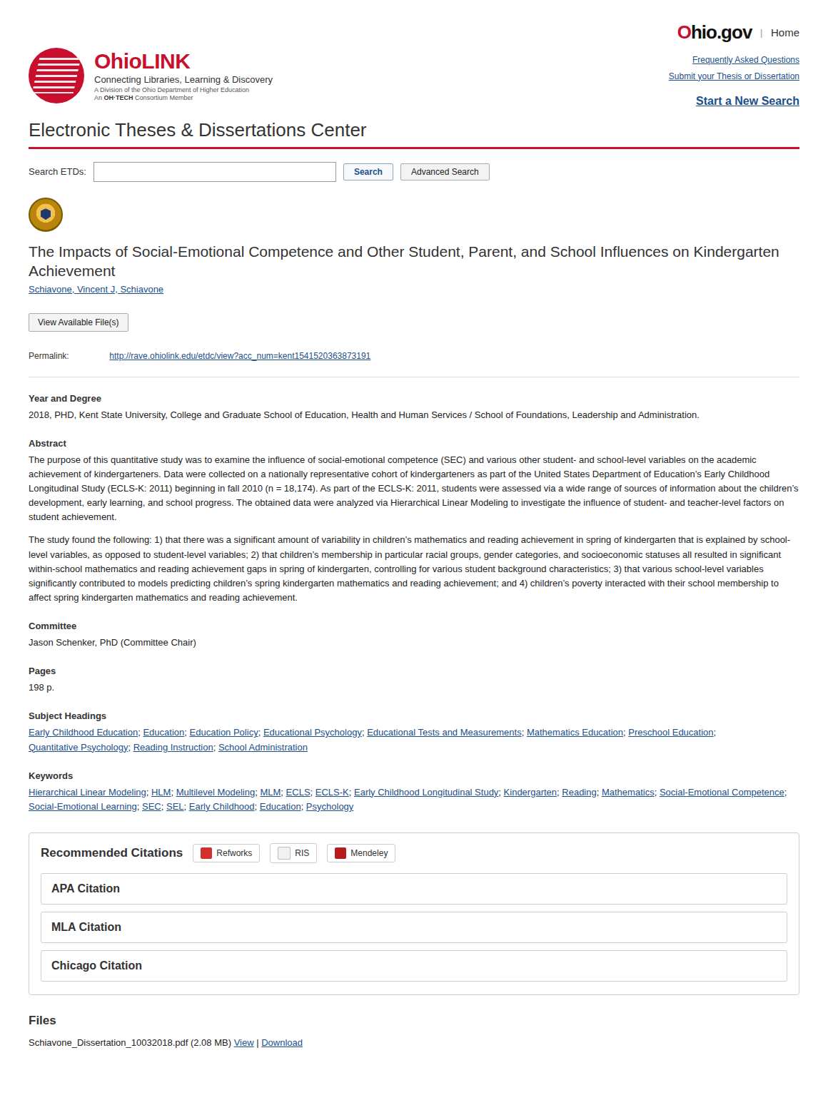Ohio.gov | Home
OhioLINK
Connecting Libraries, Learning & Discovery
A Division of the Ohio Department of Higher Education
An OH·TECH Consortium Member
Frequently Asked Questions Submit your Thesis or Dissertation Start a New Search
Electronic Theses & Dissertations Center
Search ETDs: Search Advanced Search
The Impacts of Social-Emotional Competence and Other Student, Parent, and School Influences on Kindergarten Achievement
Schiavone, Vincent J, Schiavone
View Available File(s)
Permalink: http://rave.ohiolink.edu/etdc/view?acc_num=kent1541520363873191
Year and Degree
2018, PHD, Kent State University, College and Graduate School of Education, Health and Human Services / School of Foundations, Leadership and Administration.
Abstract
The purpose of this quantitative study was to examine the influence of social-emotional competence (SEC) and various other student- and school-level variables on the academic achievement of kindergarteners. Data were collected on a nationally representative cohort of kindergarteners as part of the United States Department of Education’s Early Childhood Longitudinal Study (ECLS-K: 2011) beginning in fall 2010 (n = 18,174). As part of the ECLS-K: 2011, students were assessed via a wide range of sources of information about the children’s development, early learning, and school progress. The obtained data were analyzed via Hierarchical Linear Modeling to investigate the influence of student- and teacher-level factors on student achievement.
The study found the following: 1) that there was a significant amount of variability in children’s mathematics and reading achievement in spring of kindergarten that is explained by school-level variables, as opposed to student-level variables; 2) that children’s membership in particular racial groups, gender categories, and socioeconomic statuses all resulted in significant within-school mathematics and reading achievement gaps in spring of kindergarten, controlling for various student background characteristics; 3) that various school-level variables significantly contributed to models predicting children’s spring kindergarten mathematics and reading achievement; and 4) children’s poverty interacted with their school membership to affect spring kindergarten mathematics and reading achievement.
Committee
Jason Schenker, PhD (Committee Chair)
Pages
198 p.
Subject Headings
Early Childhood Education; Education; Education Policy; Educational Psychology; Educational Tests and Measurements; Mathematics Education; Preschool Education; Quantitative Psychology; Reading Instruction; School Administration
Keywords
Hierarchical Linear Modeling; HLM; Multilevel Modeling; MLM; ECLS; ECLS-K; Early Childhood Longitudinal Study; Kindergarten; Reading; Mathematics; Social-Emotional Competence; Social-Emotional Learning; SEC; SEL; Early Childhood; Education; Psychology
Recommended Citations
Refworks RIS Mendeley
APA Citation
MLA Citation
Chicago Citation
Files
Schiavone_Dissertation_10032018.pdf (2.08 MB) View | Download